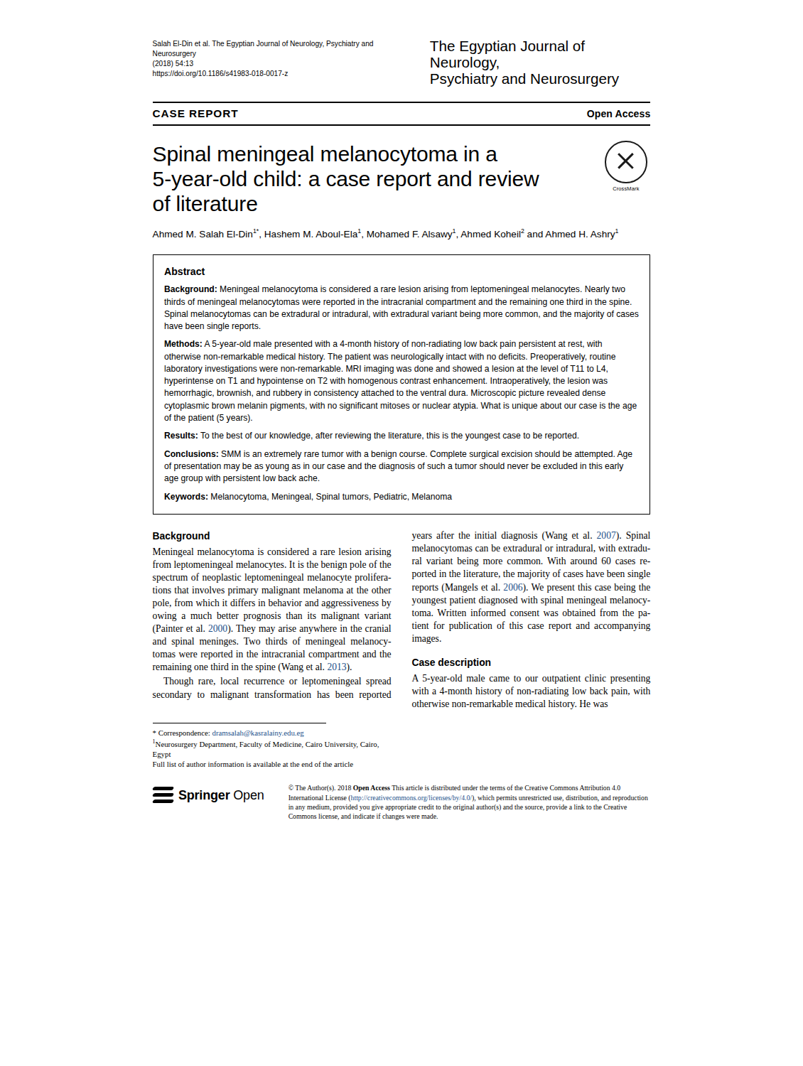Salah El-Din et al. The Egyptian Journal of Neurology, Psychiatry and Neurosurgery
(2018) 54:13
https://doi.org/10.1186/s41983-018-0017-z
The Egyptian Journal of Neurology,
Psychiatry and Neurosurgery
CASE REPORT
Open Access
Spinal meningeal melanocytoma in a
5-year-old child: a case report and review
of literature
CrossMark
Ahmed M. Salah El-Din1*, Hashem M. Aboul-Ela1, Mohamed F. Alsawy1, Ahmed Koheil2 and Ahmed H. Ashry1
Abstract
Background: Meningeal melanocytoma is considered a rare lesion arising from leptomeningeal melanocytes. Nearly two thirds of meningeal melanocytomas were reported in the intracranial compartment and the remaining one third in the spine. Spinal melanocytomas can be extradural or intradural, with extradural variant being more common, and the majority of cases have been single reports.
Methods: A 5-year-old male presented with a 4-month history of non-radiating low back pain persistent at rest, with otherwise non-remarkable medical history. The patient was neurologically intact with no deficits. Preoperatively, routine laboratory investigations were non-remarkable. MRI imaging was done and showed a lesion at the level of T11 to L4, hyperintense on T1 and hypointense on T2 with homogenous contrast enhancement. Intraoperatively, the lesion was hemorrhagic, brownish, and rubbery in consistency attached to the ventral dura. Microscopic picture revealed dense cytoplasmic brown melanin pigments, with no significant mitoses or nuclear atypia. What is unique about our case is the age of the patient (5 years).
Results: To the best of our knowledge, after reviewing the literature, this is the youngest case to be reported.
Conclusions: SMM is an extremely rare tumor with a benign course. Complete surgical excision should be attempted. Age of presentation may be as young as in our case and the diagnosis of such a tumor should never be excluded in this early age group with persistent low back ache.
Keywords: Melanocytoma, Meningeal, Spinal tumors, Pediatric, Melanoma
Background
Meningeal melanocytoma is considered a rare lesion arising from leptomeningeal melanocytes. It is the benign pole of the spectrum of neoplastic leptomeningeal melanocyte proliferations that involves primary malignant melanoma at the other pole, from which it differs in behavior and aggressiveness by owing a much better prognosis than its malignant variant (Painter et al. 2000). They may arise anywhere in the cranial and spinal meninges. Two thirds of meningeal melanocytomas were reported in the intracranial compartment and the remaining one third in the spine (Wang et al. 2013).
Though rare, local recurrence or leptomeningeal spread secondary to malignant transformation has been reported years after the initial diagnosis (Wang et al. 2007). Spinal melanocytomas can be extradural or intradural, with extradural variant being more common. With around 60 cases reported in the literature, the majority of cases have been single reports (Mangels et al. 2006). We present this case being the youngest patient diagnosed with spinal meningeal melanocytoma. Written informed consent was obtained from the patient for publication of this case report and accompanying images.
Case description
A 5-year-old male came to our outpatient clinic presenting with a 4-month history of non-radiating low back pain, with otherwise non-remarkable medical history. He was
* Correspondence: dramsalah@kasralainy.edu.eg
1Neurosurgery Department, Faculty of Medicine, Cairo University, Cairo, Egypt
Full list of author information is available at the end of the article
Springer Open
© The Author(s). 2018 Open Access This article is distributed under the terms of the Creative Commons Attribution 4.0 International License (http://creativecommons.org/licenses/by/4.0/), which permits unrestricted use, distribution, and reproduction in any medium, provided you give appropriate credit to the original author(s) and the source, provide a link to the Creative Commons license, and indicate if changes were made.